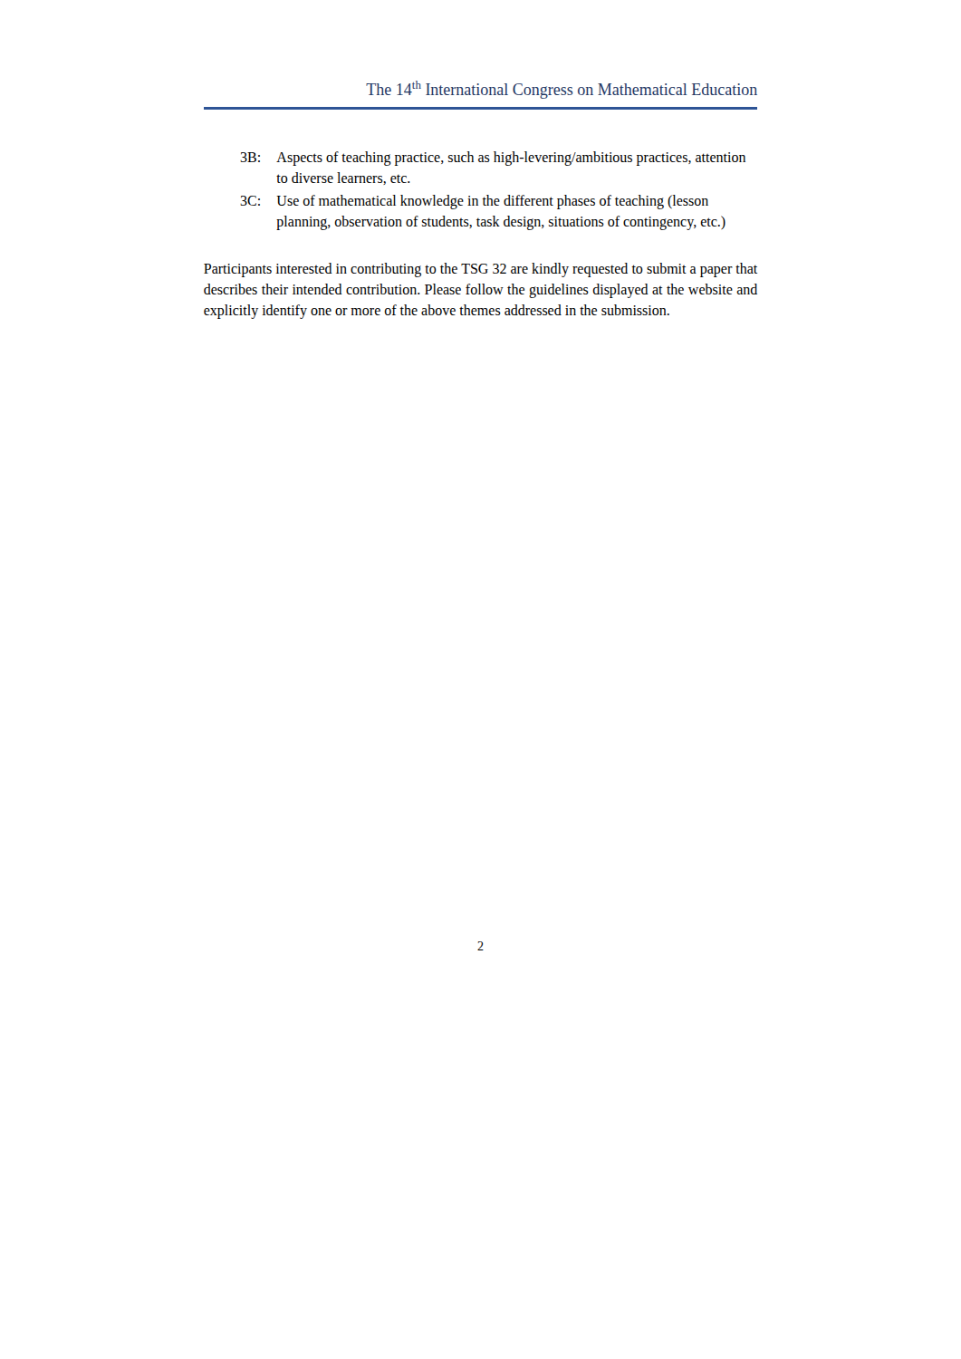The 14th International Congress on Mathematical Education
3B: Aspects of teaching practice, such as high-levering/ambitious practices, attention to diverse learners, etc.
3C: Use of mathematical knowledge in the different phases of teaching (lesson planning, observation of students, task design, situations of contingency, etc.)
Participants interested in contributing to the TSG 32 are kindly requested to submit a paper that describes their intended contribution. Please follow the guidelines displayed at the website and explicitly identify one or more of the above themes addressed in the submission.
2